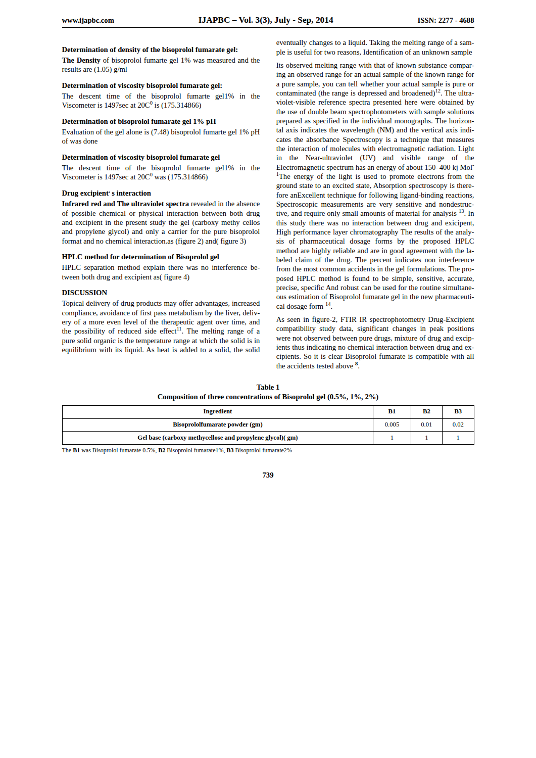www.ijapbc.com IJAPBC – Vol. 3(3), July - Sep, 2014 ISSN: 2277 - 4688
Determination of density of the bisoprolol fumarate gel:
The Density of bisoprolol fumarte gel 1% was measured and the results are (1.05) g/ml
Determination of viscosity bisoprolol fumarate gel:
The descent time of the bisoprolol fumarte gel1% in the Viscometer is 1497sec at 20C0 is (175.314866)
Determination of bisoprolol fumarate gel 1% pH
Evaluation of the gel alone is (7.48) bisoprolol fumarte gel 1% pH of was done
Determination of viscosity bisoprolol fumarate gel
The descent time of the bisoprolol fumarte gel1% in the Viscometer is 1497sec at 20C0 was (175.314866)
Drug excipient, s interaction
Infrared red and The ultraviolet spectra revealed in the absence of possible chemical or physical interaction between both drug and excipient in the present study the gel (carboxy methy cellos and propylene glycol) and only a carrier for the pure bisoprolol format and no chemical interaction.as (figure 2) and( figure 3)
HPLC method for determination of Bisoprolol gel
HPLC separation method explain there was no interference between both drug and excipient as( figure 4)
DISCUSSION
Topical delivery of drug products may offer advantages, increased compliance, avoidance of first pass metabolism by the liver, delivery of a more even level of the therapeutic agent over time, and the possibility of reduced side effect11. The melting range of a pure solid organic is the temperature range at which the solid is in equilibrium with its liquid. As heat is added to a solid, the solid eventually changes to a liquid. Taking the melting range of a sample is useful for two reasons, Identification of an unknown sample
Its observed melting range with that of known substance comparing an observed range for an actual sample of the known range for a pure sample, you can tell whether your actual sample is pure or contaminated (the range is depressed and broadened)12. The ultraviolet-visible reference spectra presented here were obtained by the use of double beam spectrophotometers with sample solutions prepared as specified in the individual monographs. The horizontal axis indicates the wavelength (NM) and the vertical axis indicates the absorbance Spectroscopy is a technique that measures the interaction of molecules with electromagnetic radiation. Light in the Near-ultraviolet (UV) and visible range of the Electromagnetic spectrum has an energy of about 150–400 kj Mol-1The energy of the light is used to promote electrons from the ground state to an excited state, Absorption spectroscopy is therefore anExcellent technique for following ligand-binding reactions, Spectroscopic measurements are very sensitive and nondestructive, and require only small amounts of material for analysis 13. In this study there was no interaction between drug and exicipent, High performance layer chromatography The results of the analysis of pharmaceutical dosage forms by the proposed HPLC method are highly reliable and are in good agreement with the labeled claim of the drug. The percent indicates non interference from the most common accidents in the gel formulations. The proposed HPLC method is found to be simple, sensitive, accurate, precise, specific And robust can be used for the routine simultaneous estimation of Bisoprolol fumarate gel in the new pharmaceutical dosage form 14.
As seen in figure-2, FTIR IR spectrophotometry Drug-Excipient compatibility study data, significant changes in peak positions were not observed between pure drugs, mixture of drug and excipients thus indicating no chemical interaction between drug and excipients. So it is clear Bisoprolol fumarate is compatible with all the accidents tested above 8.
Table 1
Composition of three concentrations of Bisoprolol gel (0.5%, 1%, 2%)
| Ingredient | B1 | B2 | B3 |
| --- | --- | --- | --- |
| Bisoprololfumarate powder (gm) | 0.005 | 0.01 | 0.02 |
| Gel base (carboxy methycellose and propylene glycol)( gm) | 1 | 1 | 1 |
The B1 was Bisoprolol fumarate 0.5%, B2 Bisoprolol fumarate1%, B3 Bisoprolol fumarate2%
739